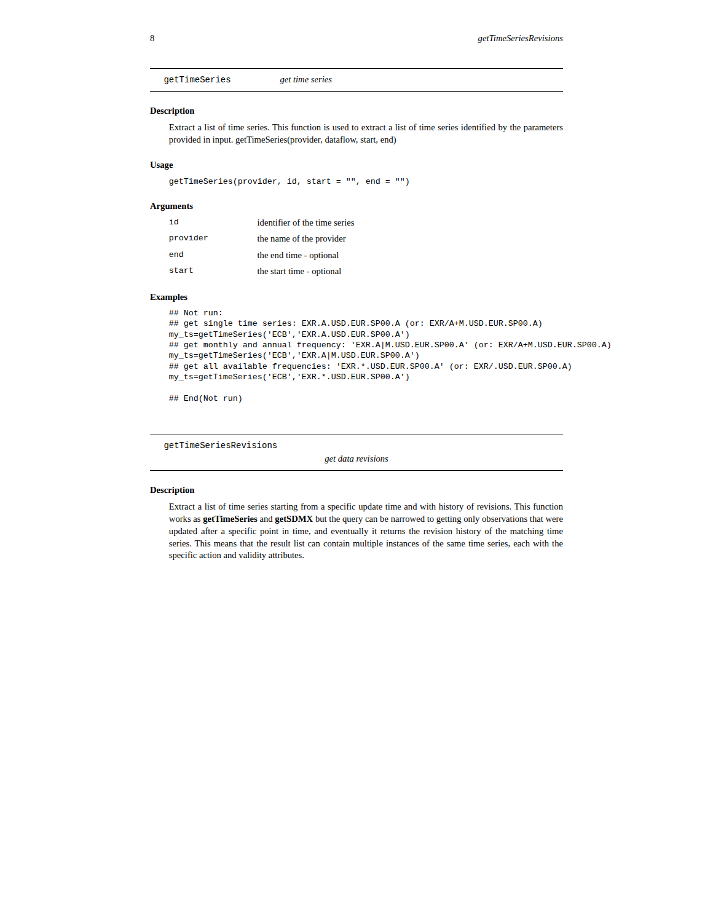8 getTimeSeriesRevisions
getTimeSeries get time series
Description
Extract a list of time series. This function is used to extract a list of time series identified by the parameters provided in input. getTimeSeries(provider, dataflow, start, end)
Usage
getTimeSeries(provider, id, start = "", end = "")
Arguments
id
identifier of the time series
provider
the name of the provider
end
the end time - optional
start
the start time - optional
Examples
## Not run:
## get single time series: EXR.A.USD.EUR.SP00.A (or: EXR/A+M.USD.EUR.SP00.A)
my_ts=getTimeSeries('ECB','EXR.A.USD.EUR.SP00.A')
## get monthly and annual frequency: 'EXR.A|M.USD.EUR.SP00.A' (or: EXR/A+M.USD.EUR.SP00.A)
my_ts=getTimeSeries('ECB','EXR.A|M.USD.EUR.SP00.A')
## get all available frequencies: 'EXR.*.USD.EUR.SP00.A' (or: EXR/.USD.EUR.SP00.A)
my_ts=getTimeSeries('ECB','EXR.*.USD.EUR.SP00.A')

## End(Not run)
getTimeSeriesRevisions get data revisions
Description
Extract a list of time series starting from a specific update time and with history of revisions. This function works as getTimeSeries and getSDMX but the query can be narrowed to getting only observations that were updated after a specific point in time, and eventually it returns the revision history of the matching time series. This means that the result list can contain multiple instances of the same time series, each with the specific action and validity attributes.